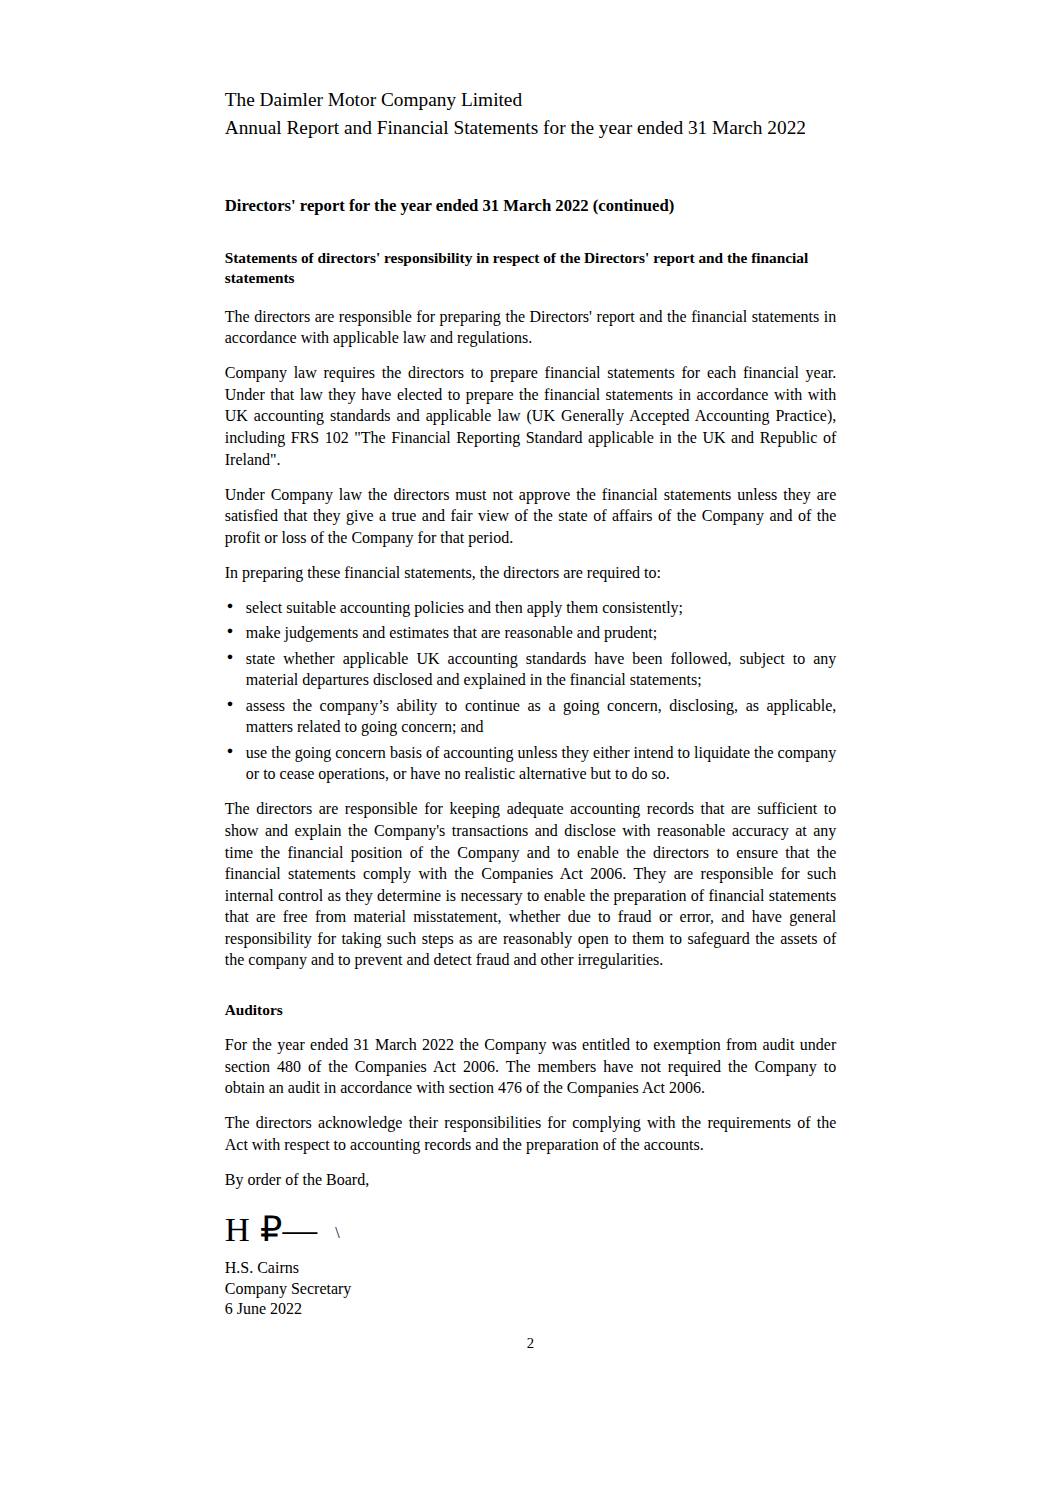The Daimler Motor Company Limited
Annual Report and Financial Statements for the year ended 31 March 2022
Directors' report for the year ended 31 March 2022 (continued)
Statements of directors' responsibility in respect of the Directors' report and the financial statements
The directors are responsible for preparing the Directors' report and the financial statements in accordance with applicable law and regulations.
Company law requires the directors to prepare financial statements for each financial year. Under that law they have elected to prepare the financial statements in accordance with with UK accounting standards and applicable law (UK Generally Accepted Accounting Practice), including FRS 102 "The Financial Reporting Standard applicable in the UK and Republic of Ireland".
Under Company law the directors must not approve the financial statements unless they are satisfied that they give a true and fair view of the state of affairs of the Company and of the profit or loss of the Company for that period.
In preparing these financial statements, the directors are required to:
select suitable accounting policies and then apply them consistently;
make judgements and estimates that are reasonable and prudent;
state whether applicable UK accounting standards have been followed, subject to any material departures disclosed and explained in the financial statements;
assess the company’s ability to continue as a going concern, disclosing, as applicable, matters related to going concern; and
use the going concern basis of accounting unless they either intend to liquidate the company or to cease operations, or have no realistic alternative but to do so.
The directors are responsible for keeping adequate accounting records that are sufficient to show and explain the Company's transactions and disclose with reasonable accuracy at any time the financial position of the Company and to enable the directors to ensure that the financial statements comply with the Companies Act 2006. They are responsible for such internal control as they determine is necessary to enable the preparation of financial statements that are free from material misstatement, whether due to fraud or error, and have general responsibility for taking such steps as are reasonably open to them to safeguard the assets of the company and to prevent and detect fraud and other irregularities.
Auditors
For the year ended 31 March 2022 the Company was entitled to exemption from audit under section 480 of the Companies Act 2006. The members have not required the Company to obtain an audit in accordance with section 476 of the Companies Act 2006.
The directors acknowledge their responsibilities for complying with the requirements of the Act with respect to accounting records and the preparation of the accounts.
By order of the Board,
H ₽—\
H.S. Cairns
Company Secretary
6 June 2022
2